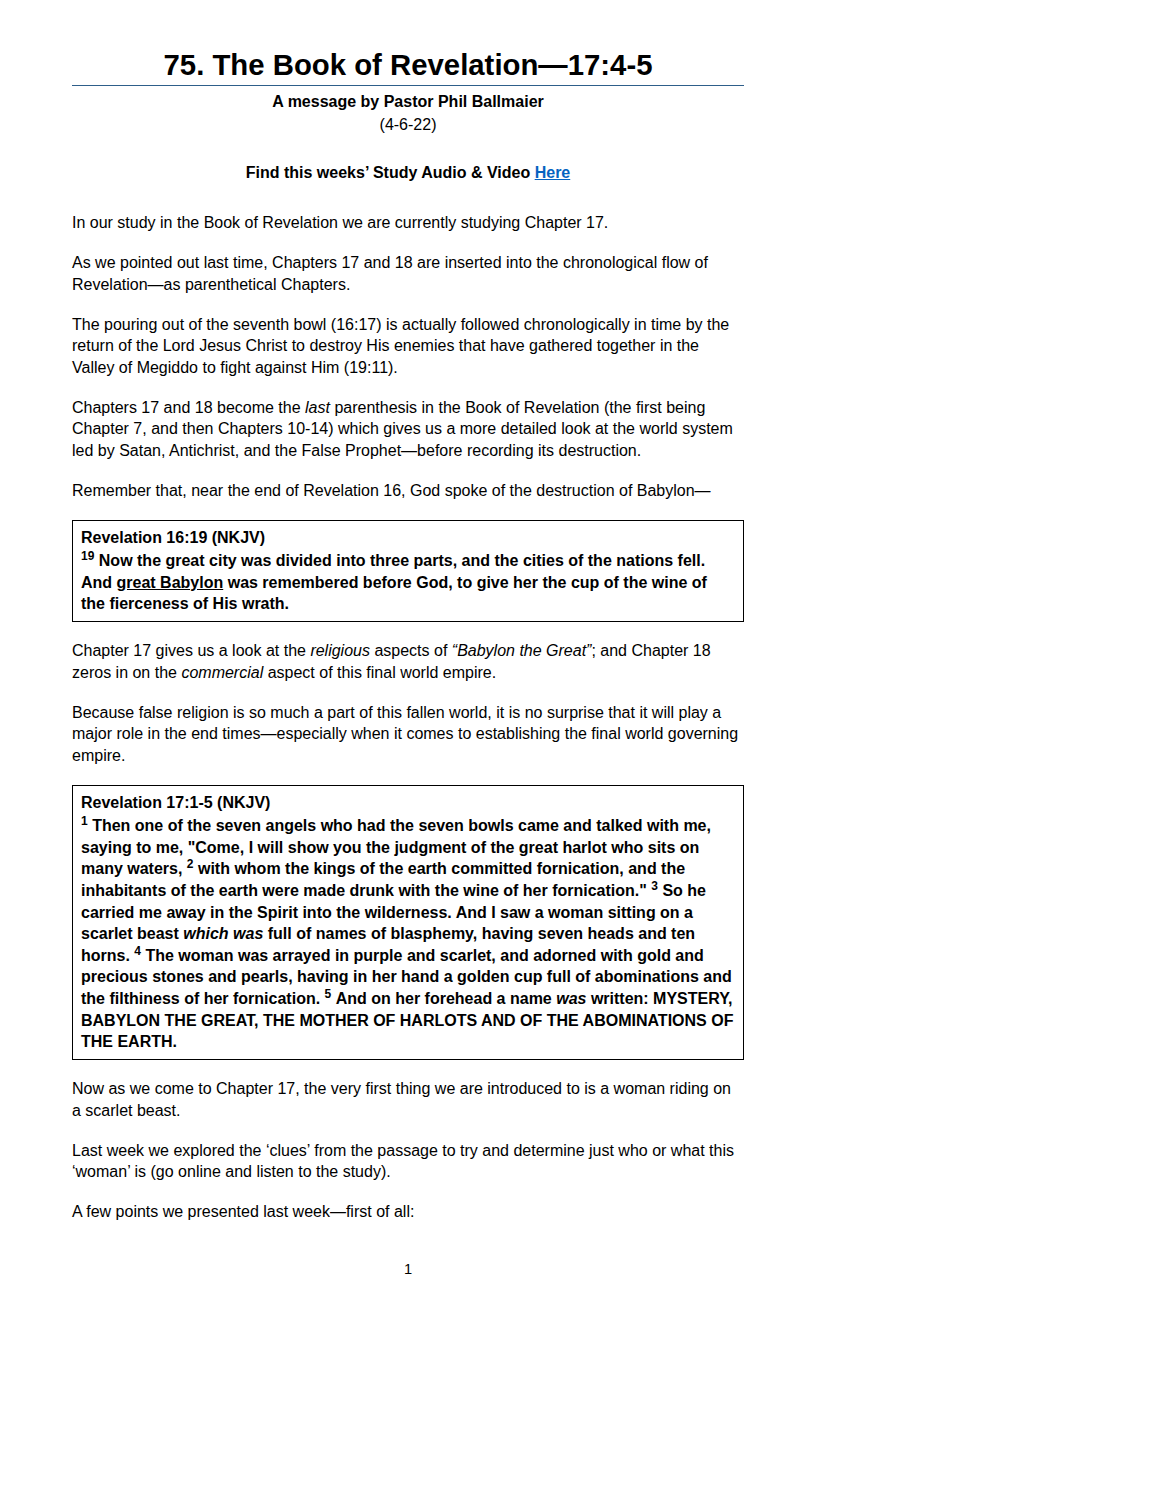75. The Book of Revelation—17:4-5
A message by Pastor Phil Ballmaier (4-6-22)
Find this weeks’ Study Audio & Video Here
In our study in the Book of Revelation we are currently studying Chapter 17.
As we pointed out last time, Chapters 17 and 18 are inserted into the chronological flow of Revelation—as parenthetical Chapters.
The pouring out of the seventh bowl (16:17) is actually followed chronologically in time by the return of the Lord Jesus Christ to destroy His enemies that have gathered together in the Valley of Megiddo to fight against Him (19:11).
Chapters 17 and 18 become the last parenthesis in the Book of Revelation (the first being Chapter 7, and then Chapters 10-14) which gives us a more detailed look at the world system led by Satan, Antichrist, and the False Prophet—before recording its destruction.
Remember that, near the end of Revelation 16, God spoke of the destruction of Babylon—
Revelation 16:19 (NKJV) 19 Now the great city was divided into three parts, and the cities of the nations fell. And great Babylon was remembered before God, to give her the cup of the wine of the fierceness of His wrath.
Chapter 17 gives us a look at the religious aspects of “Babylon the Great”; and Chapter 18 zeros in on the commercial aspect of this final world empire.
Because false religion is so much a part of this fallen world, it is no surprise that it will play a major role in the end times—especially when it comes to establishing the final world governing empire.
Revelation 17:1-5 (NKJV) 1 Then one of the seven angels who had the seven bowls came and talked with me, saying to me, "Come, I will show you the judgment of the great harlot who sits on many waters, 2 with whom the kings of the earth committed fornication, and the inhabitants of the earth were made drunk with the wine of her fornication." 3 So he carried me away in the Spirit into the wilderness. And I saw a woman sitting on a scarlet beast which was full of names of blasphemy, having seven heads and ten horns. 4 The woman was arrayed in purple and scarlet, and adorned with gold and precious stones and pearls, having in her hand a golden cup full of abominations and the filthiness of her fornication. 5 And on her forehead a name was written: MYSTERY, BABYLON THE GREAT, THE MOTHER OF HARLOTS AND OF THE ABOMINATIONS OF THE EARTH.
Now as we come to Chapter 17, the very first thing we are introduced to is a woman riding on a scarlet beast.
Last week we explored the ‘clues’ from the passage to try and determine just who or what this ‘woman’ is (go online and listen to the study).
A few points we presented last week—first of all:
1